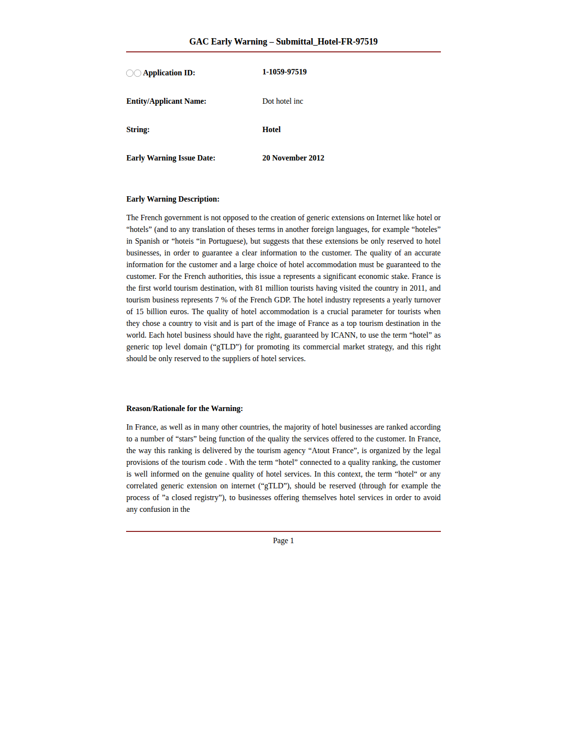GAC Early Warning – Submittal_Hotel-FR-97519
| Application ID: | 1-1059-97519 |
| Entity/Applicant Name: | Dot hotel inc |
| String: | Hotel |
| Early Warning Issue Date: | 20 November 2012 |
Early Warning Description:
The French government is not opposed to the creation of generic extensions on Internet like hotel or “hotels” (and to any translation of theses terms in another foreign languages, for example “hoteles” in Spanish or “hoteis “in Portuguese), but suggests that these extensions be only reserved to hotel businesses, in order to guarantee a clear information to the customer. The quality of an accurate information for the customer and a large choice of hotel accommodation must be guaranteed to the customer. For the French authorities, this issue a represents a significant economic stake. France is the first world tourism destination, with 81 million tourists having visited the country in 2011, and tourism business represents 7 % of the French GDP. The hotel industry represents a yearly turnover of 15 billion euros. The quality of hotel accommodation is a crucial parameter for tourists when they chose a country to visit and is part of the image of France as a top tourism destination in the world. Each hotel business should have the right, guaranteed by ICANN, to use the term “hotel” as generic top level domain (“gTLD”) for promoting its commercial market strategy, and this right should be only reserved to the suppliers of hotel services.
Reason/Rationale for the Warning:
In France, as well as in many other countries, the majority of hotel businesses are ranked according to a number of “stars” being function of the quality the services offered to the customer. In France, the way this ranking is delivered by the tourism agency “Atout France”, is organized by the legal provisions of the tourism code . With the term “hotel” connected to a quality ranking, the customer is well informed on the genuine quality of hotel services. In this context, the term “hotel“ or any correlated generic extension on internet (“gTLD”), should be reserved (through for example the process of ”a closed registry”), to businesses offering themselves hotel services in order to avoid any confusion in the
Page 1